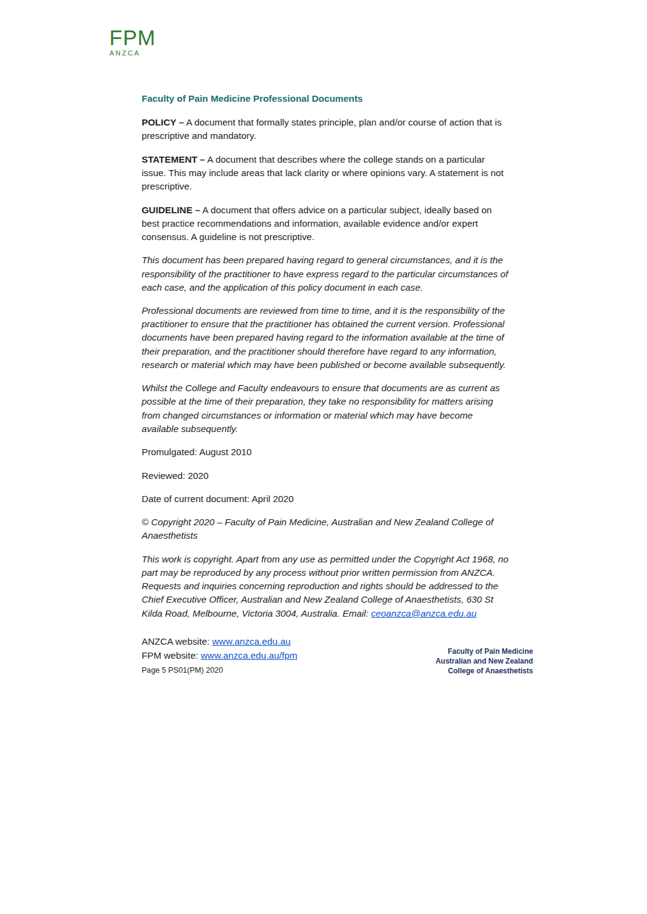FPM
ANZCA
Faculty of Pain Medicine Professional Documents
POLICY – A document that formally states principle, plan and/or course of action that is prescriptive and mandatory.
STATEMENT – A document that describes where the college stands on a particular issue. This may include areas that lack clarity or where opinions vary. A statement is not prescriptive.
GUIDELINE – A document that offers advice on a particular subject, ideally based on best practice recommendations and information, available evidence and/or expert consensus. A guideline is not prescriptive.
This document has been prepared having regard to general circumstances, and it is the responsibility of the practitioner to have express regard to the particular circumstances of each case, and the application of this policy document in each case.
Professional documents are reviewed from time to time, and it is the responsibility of the practitioner to ensure that the practitioner has obtained the current version. Professional documents have been prepared having regard to the information available at the time of their preparation, and the practitioner should therefore have regard to any information, research or material which may have been published or become available subsequently.
Whilst the College and Faculty endeavours to ensure that documents are as current as possible at the time of their preparation, they take no responsibility for matters arising from changed circumstances or information or material which may have become available subsequently.
Promulgated: August 2010
Reviewed: 2020
Date of current document: April 2020
© Copyright 2020 – Faculty of Pain Medicine, Australian and New Zealand College of Anaesthetists
This work is copyright. Apart from any use as permitted under the Copyright Act 1968, no part may be reproduced by any process without prior written permission from ANZCA. Requests and inquiries concerning reproduction and rights should be addressed to the Chief Executive Officer, Australian and New Zealand College of Anaesthetists, 630 St Kilda Road, Melbourne, Victoria 3004, Australia. Email: ceoanzca@anzca.edu.au
ANZCA website: www.anzca.edu.au
FPM website: www.anzca.edu.au/fpm
Page 5 PS01(PM) 2020
Faculty of Pain Medicine
Australian and New Zealand
College of Anaesthetists